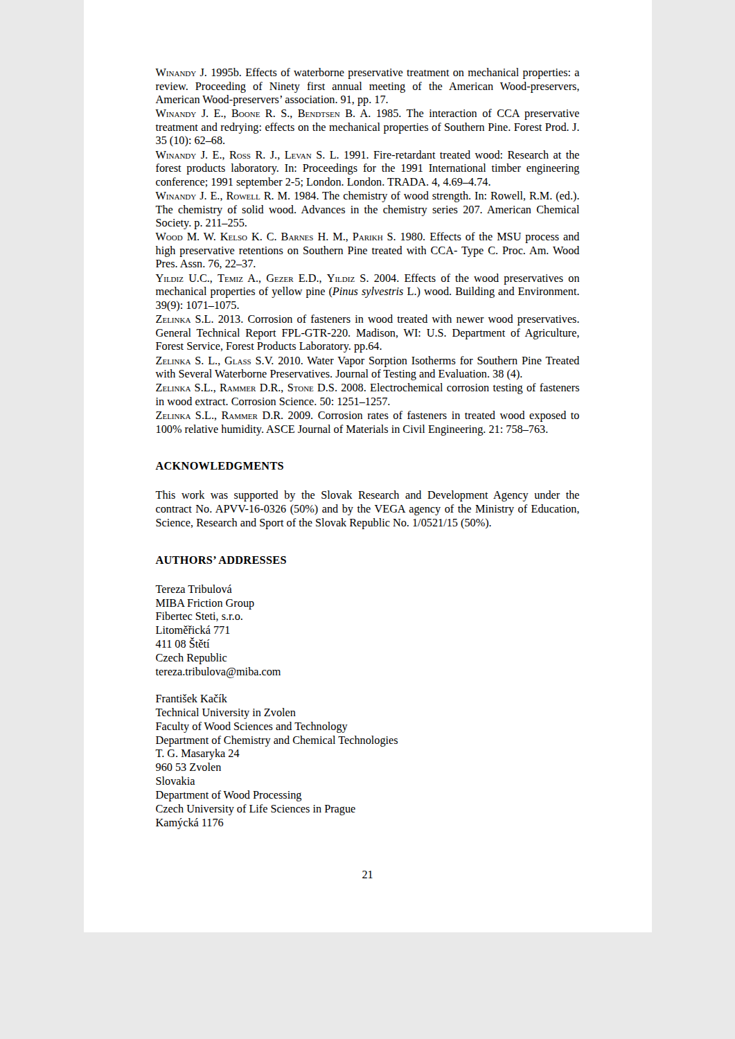Winandy J. 1995b. Effects of waterborne preservative treatment on mechanical properties: a review. Proceeding of Ninety first annual meeting of the American Wood-preservers, American Wood-preservers’ association. 91, pp. 17.
Winandy J. E., Boone R. S., Bendtsen B. A. 1985. The interaction of CCA preservative treatment and redrying: effects on the mechanical properties of Southern Pine. Forest Prod. J. 35 (10): 62–68.
Winandy J. E., Ross R. J., Levan S. L. 1991. Fire-retardant treated wood: Research at the forest products laboratory. In: Proceedings for the 1991 International timber engineering conference; 1991 september 2-5; London. London. TRADA. 4, 4.69–4.74.
Winandy J. E., Rowell R. M. 1984. The chemistry of wood strength. In: Rowell, R.M. (ed.). The chemistry of solid wood. Advances in the chemistry series 207. American Chemical Society. p. 211–255.
Wood M. W. Kelso K. C. Barnes H. M., Parikh S. 1980. Effects of the MSU process and high preservative retentions on Southern Pine treated with CCA- Type C. Proc. Am. Wood Pres. Assn. 76, 22–37.
Yildiz U.C., Temiz A., Gezer E.D., Yildiz S. 2004. Effects of the wood preservatives on mechanical properties of yellow pine (Pinus sylvestris L.) wood. Building and Environment. 39(9): 1071–1075.
Zelinka S.L. 2013. Corrosion of fasteners in wood treated with newer wood preservatives. General Technical Report FPL-GTR-220. Madison, WI: U.S. Department of Agriculture, Forest Service, Forest Products Laboratory. pp.64.
Zelinka S. L., Glass S.V. 2010. Water Vapor Sorption Isotherms for Southern Pine Treated with Several Waterborne Preservatives. Journal of Testing and Evaluation. 38 (4).
Zelinka S.L., Rammer D.R., Stone D.S. 2008. Electrochemical corrosion testing of fasteners in wood extract. Corrosion Science. 50: 1251–1257.
Zelinka S.L., Rammer D.R. 2009. Corrosion rates of fasteners in treated wood exposed to 100% relative humidity. ASCE Journal of Materials in Civil Engineering. 21: 758–763.
ACKNOWLEDGMENTS
This work was supported by the Slovak Research and Development Agency under the contract No. APVV-16-0326 (50%) and by the VEGA agency of the Ministry of Education, Science, Research and Sport of the Slovak Republic No. 1/0521/15 (50%).
AUTHORS’ ADDRESSES
Tereza Tribulová
MIBA Friction Group
Fibertec Steti, s.r.o.
Litoměřická 771
411 08 Štětí
Czech Republic
tereza.tribulova@miba.com
František Kačík
Technical University in Zvolen
Faculty of Wood Sciences and Technology
Department of Chemistry and Chemical Technologies
T. G. Masaryka 24
960 53 Zvolen
Slovakia
Department of Wood Processing
Czech University of Life Sciences in Prague
Kamýcká 1176
21